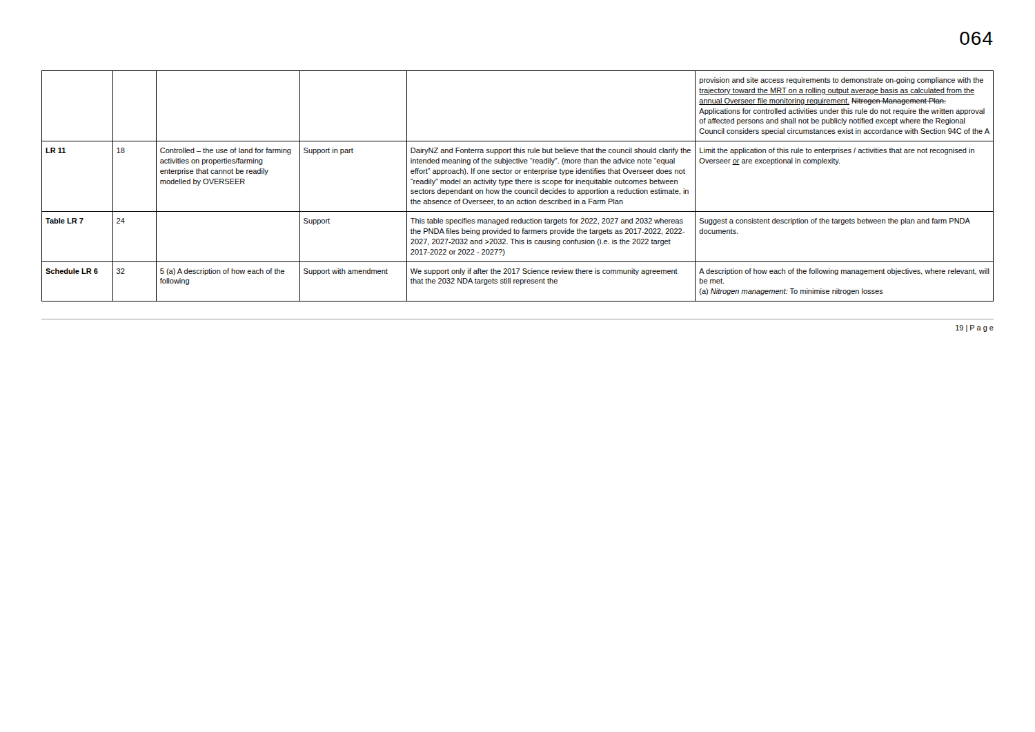064
| | | | | | provision and site access requirements to demonstrate on-going compliance with the trajectory toward the MRT on a rolling output average basis as calculated from the annual Overseer file monitoring requirement. Nitrogen Management Plan. Applications for controlled activities under this rule do not require the written approval of affected persons and shall not be publicly notified except where the Regional Council considers special circumstances exist in accordance with Section 94C of the A |
| LR 11 | 18 | Controlled – the use of land for farming activities on properties/farming enterprise that cannot be readily modelled by OVERSEER | Support in part | DairyNZ and Fonterra support this rule but believe that the council should clarify the intended meaning of the subjective “readily”. (more than the advice note “equal effort” approach). If one sector or enterprise type identifies that Overseer does not “readily” model an activity type there is scope for inequitable outcomes between sectors dependant on how the council decides to apportion a reduction estimate, in the absence of Overseer, to an action described in a Farm Plan | Limit the application of this rule to enterprises / activities that are not recognised in Overseer or are exceptional in complexity. |
| Table LR 7 | 24 | | Support | This table specifies managed reduction targets for 2022, 2027 and 2032 whereas the PNDA files being provided to farmers provide the targets as 2017-2022, 2022-2027, 2027-2032 and >2032. This is causing confusion (i.e. is the 2022 target 2017-2022 or 2022 - 2027?) | Suggest a consistent description of the targets between the plan and farm PNDA documents. |
| Schedule LR 6 | 32 | 5 (a) A description of how each of the following | Support with amendment | We support only if after the 2017 Science review there is community agreement that the 2032 NDA targets still represent the | A description of how each of the following management objectives, where relevant, will be met. (a) Nitrogen management: To minimise nitrogen losses |
19 | P a g e